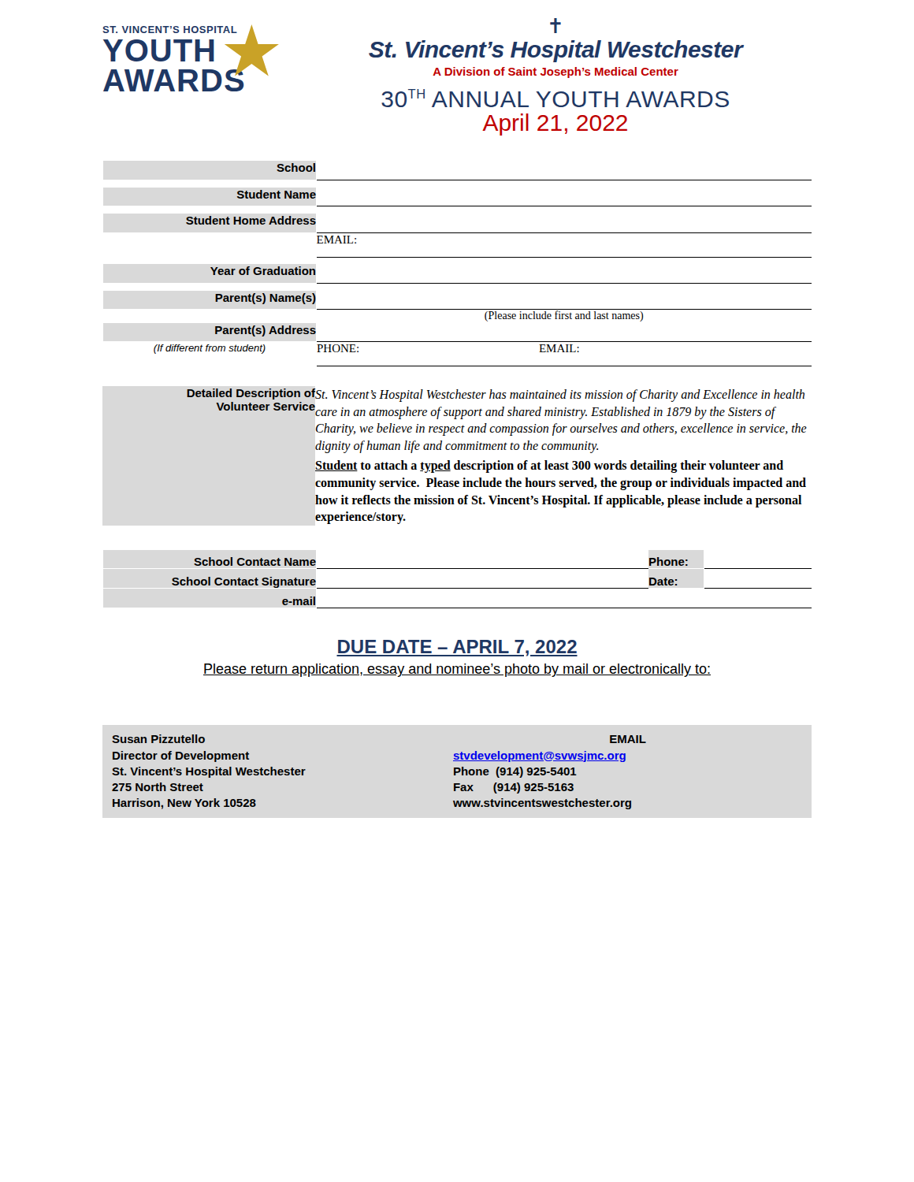★
ST. VINCENT’S HOSPITAL
YOUTH
AWARDS
✝
St. Vincent’s Hospital Westchester
A Division of Saint Joseph’s Medical Center
30TH ANNUAL YOUTH AWARDS
April 21, 2022
| School | |
| Student Name | |
| Student Home Address | |
| | EMAIL: |
| Year of Graduation | |
| Parent(s) Name(s) | |
| | (Please include first and last names) |
| Parent(s) Address | |
| (If different from student) | PHONE: EMAIL: |
| Detailed Description of Volunteer Service | St. Vincent’s Hospital Westchester has maintained its mission of Charity and Excellence in health care in an atmosphere of support and shared ministry. Established in 1879 by the Sisters of Charity, we believe in respect and compassion for ourselves and others, excellence in service, the dignity of human life and commitment to the community. Student to attach a typed description of at least 300 words detailing their volunteer and community service. Please include the hours served, the group or individuals impacted and how it reflects the mission of St. Vincent’s Hospital. If applicable, please include a personal experience/story. |
| School Contact Name | | Phone: | |
| School Contact Signature | | Date: | |
| e-mail | |
DUE DATE – APRIL 7, 2022
Please return application, essay and nominee’s photo by mail or electronically to:
Susan Pizzutello
Director of Development
St. Vincent’s Hospital Westchester
275 North Street
Harrison, New York 10528
EMAIL
stvdevelopment@svwsjmc.org
Phone (914) 925-5401
Fax (914) 925-5163
www.stvincentswestchester.org